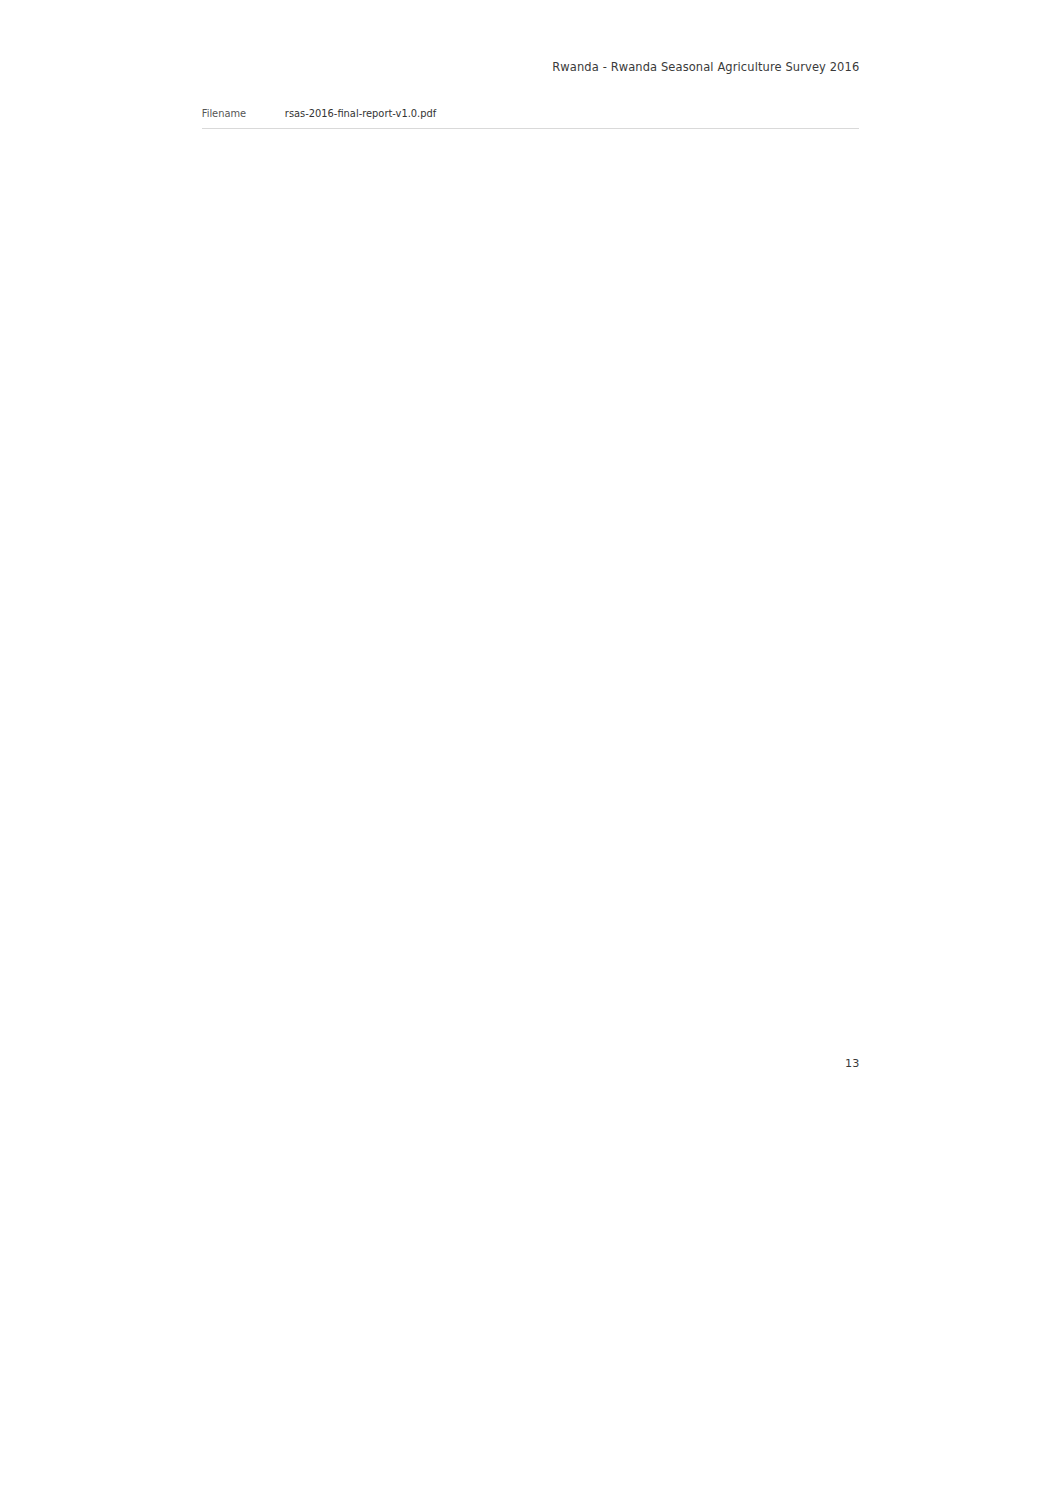Rwanda - Rwanda Seasonal Agriculture Survey 2016
Filename
rsas-2016-final-report-v1.0.pdf
13